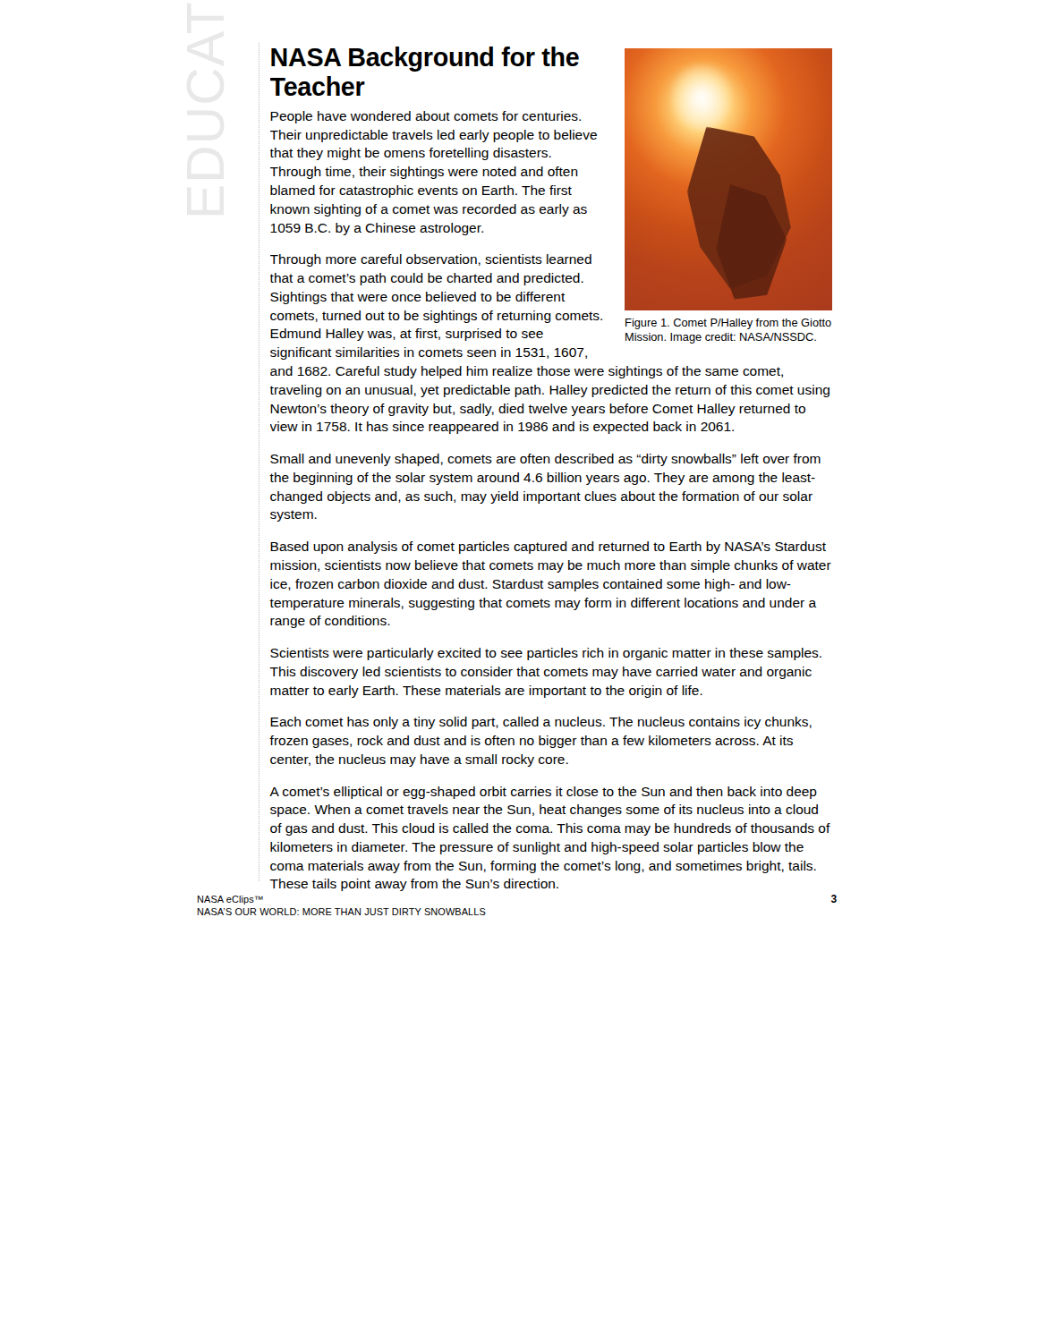EDUCATOR GUIDE
Figure 1. Comet P/Halley from the Giotto Mission. Image credit: NASA/NSSDC.
NASA Background for the Teacher
People have wondered about comets for centuries. Their unpredictable travels led early people to believe that they might be omens foretelling disasters. Through time, their sightings were noted and often blamed for catastrophic events on Earth. The first known sighting of a comet was recorded as early as 1059 B.C. by a Chinese astrologer.
Through more careful observation, scientists learned that a comet’s path could be charted and predicted. Sightings that were once believed to be different comets, turned out to be sightings of returning comets. Edmund Halley was, at first, surprised to see significant similarities in comets seen in 1531, 1607, and 1682. Careful study helped him realize those were sightings of the same comet, traveling on an unusual, yet predictable path. Halley predicted the return of this comet using Newton’s theory of gravity but, sadly, died twelve years before Comet Halley returned to view in 1758. It has since reappeared in 1986 and is expected back in 2061.
Small and unevenly shaped, comets are often described as “dirty snowballs” left over from the beginning of the solar system around 4.6 billion years ago. They are among the least-changed objects and, as such, may yield important clues about the formation of our solar system.
Based upon analysis of comet particles captured and returned to Earth by NASA’s Stardust mission, scientists now believe that comets may be much more than simple chunks of water ice, frozen carbon dioxide and dust. Stardust samples contained some high- and low-temperature minerals, suggesting that comets may form in different locations and under a range of conditions.
Scientists were particularly excited to see particles rich in organic matter in these samples. This discovery led scientists to consider that comets may have carried water and organic matter to early Earth. These materials are important to the origin of life.
Each comet has only a tiny solid part, called a nucleus. The nucleus contains icy chunks, frozen gases, rock and dust and is often no bigger than a few kilometers across. At its center, the nucleus may have a small rocky core.
A comet’s elliptical or egg-shaped orbit carries it close to the Sun and then back into deep space. When a comet travels near the Sun, heat changes some of its nucleus into a cloud of gas and dust. This cloud is called the coma. This coma may be hundreds of thousands of kilometers in diameter. The pressure of sunlight and high-speed solar particles blow the coma materials away from the Sun, forming the comet’s long, and sometimes bright, tails. These tails point away from the Sun’s direction.
NASA eClips™
NASA’S OUR WORLD: MORE THAN JUST DIRTY SNOWBALLS
3